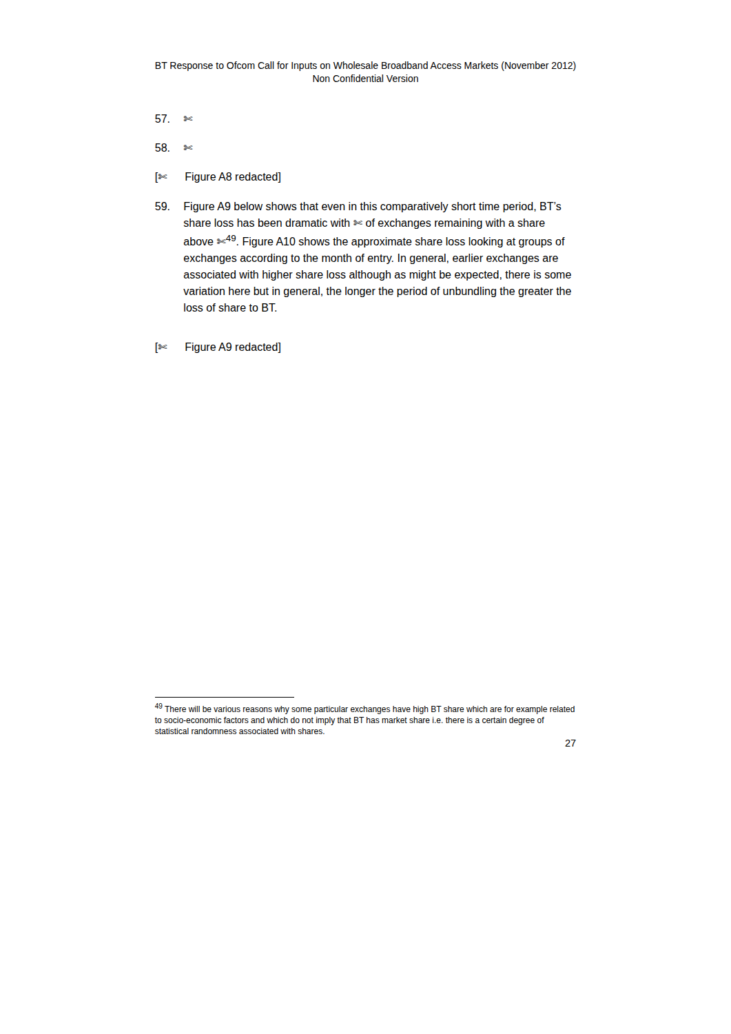BT Response to Ofcom Call for Inputs on Wholesale Broadband Access Markets (November 2012)
Non Confidential Version
57.✄
58.✄
[✄Figure A8 redacted]
59. Figure A9 below shows that even in this comparatively short time period, BT’s share loss has been dramatic with ✄ of exchanges remaining with a share above ✄49. Figure A10 shows the approximate share loss looking at groups of exchanges according to the month of entry. In general, earlier exchanges are associated with higher share loss although as might be expected, there is some variation here but in general, the longer the period of unbundling the greater the loss of share to BT.
[✄Figure A9 redacted]
49 There will be various reasons why some particular exchanges have high BT share which are for example related to socio-economic factors and which do not imply that BT has market share i.e. there is a certain degree of statistical randomness associated with shares.
27